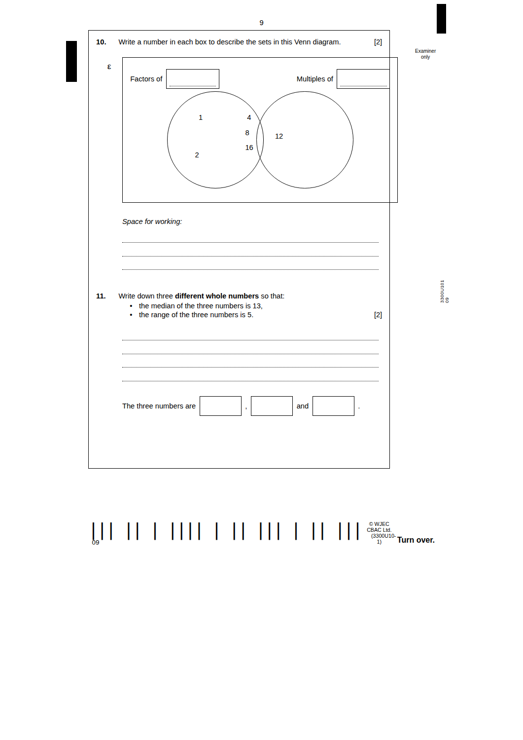9
Examiner
only
3300U101
09
10.
[2] Write a number in each box to describe the sets in this Venn diagram.
ε
Factors of
Multiples of
1 2 4 8 16 12
Space for working:
11.
Write down three different whole numbers so that:
the median of the three numbers is 13,
the range of the three numbers is 5. [2]
The three numbers are
,
and
.
||| || | |||| | || ||| | || |||
09
© WJEC CBAC Ltd. (3300U10-1)
Turn over.